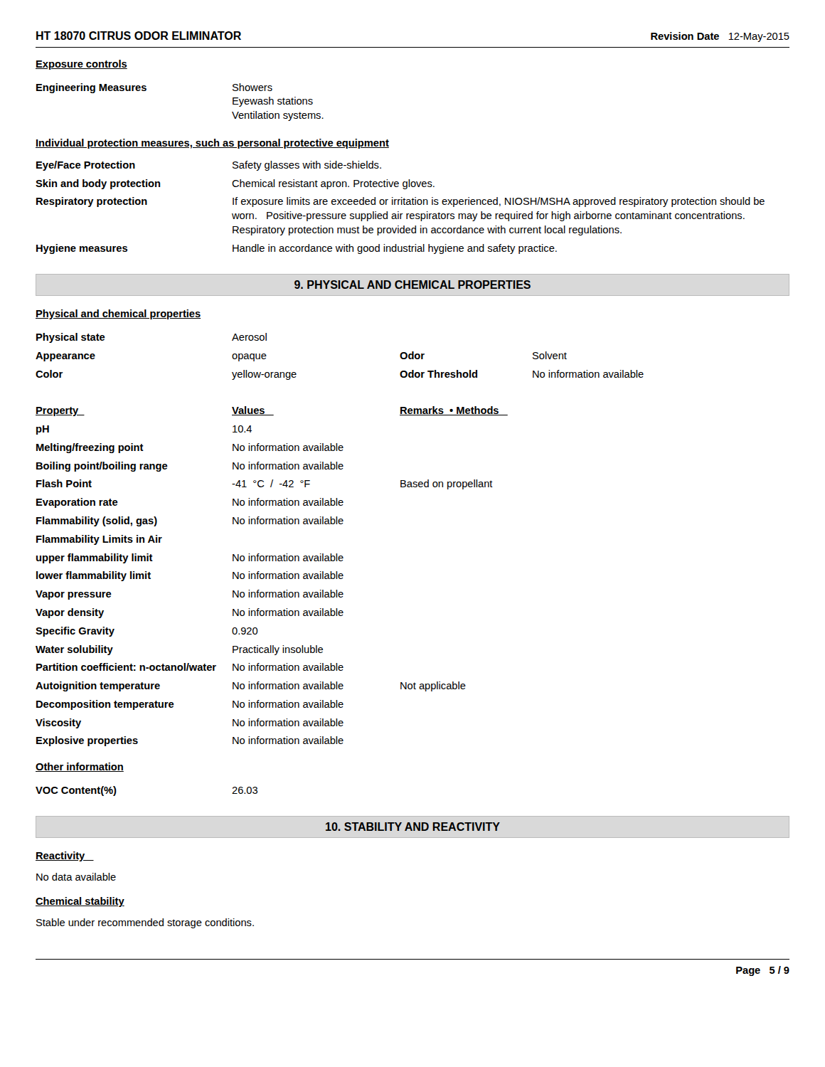HT 18070 CITRUS ODOR ELIMINATOR
Revision Date 12-May-2015
Exposure controls
| Engineering Measures | Showers Eyewash stations Ventilation systems. |
Individual protection measures, such as personal protective equipment
| Eye/Face Protection | Safety glasses with side-shields. |
| Skin and body protection | Chemical resistant apron. Protective gloves. |
| Respiratory protection | If exposure limits are exceeded or irritation is experienced, NIOSH/MSHA approved respiratory protection should be worn. Positive-pressure supplied air respirators may be required for high airborne contaminant concentrations. Respiratory protection must be provided in accordance with current local regulations. |
| Hygiene measures | Handle in accordance with good industrial hygiene and safety practice. |
9. PHYSICAL AND CHEMICAL PROPERTIES
Physical and chemical properties
| Physical state | Aerosol | | |
| Appearance | opaque | Odor | Solvent |
| Color | yellow-orange | Odor Threshold | No information available |
| Property | Values | Remarks • Methods |
| pH | 10.4 | |
| Melting/freezing point | No information available | |
| Boiling point/boiling range | No information available | |
| Flash Point | -41 °C / -42 °F | Based on propellant |
| Evaporation rate | No information available | |
| Flammability (solid, gas) | No information available | |
| Flammability Limits in Air | | |
| upper flammability limit | No information available | |
| lower flammability limit | No information available | |
| Vapor pressure | No information available | |
| Vapor density | No information available | |
| Specific Gravity | 0.920 | |
| Water solubility | Practically insoluble | |
| Partition coefficient: n-octanol/water | No information available | |
| Autoignition temperature | No information available | Not applicable |
| Decomposition temperature | No information available | |
| Viscosity | No information available | |
| Explosive properties | No information available | |
Other information
| VOC Content(%) | 26.03 |
10. STABILITY AND REACTIVITY
Reactivity
No data available
Chemical stability
Stable under recommended storage conditions.
Page 5 / 9